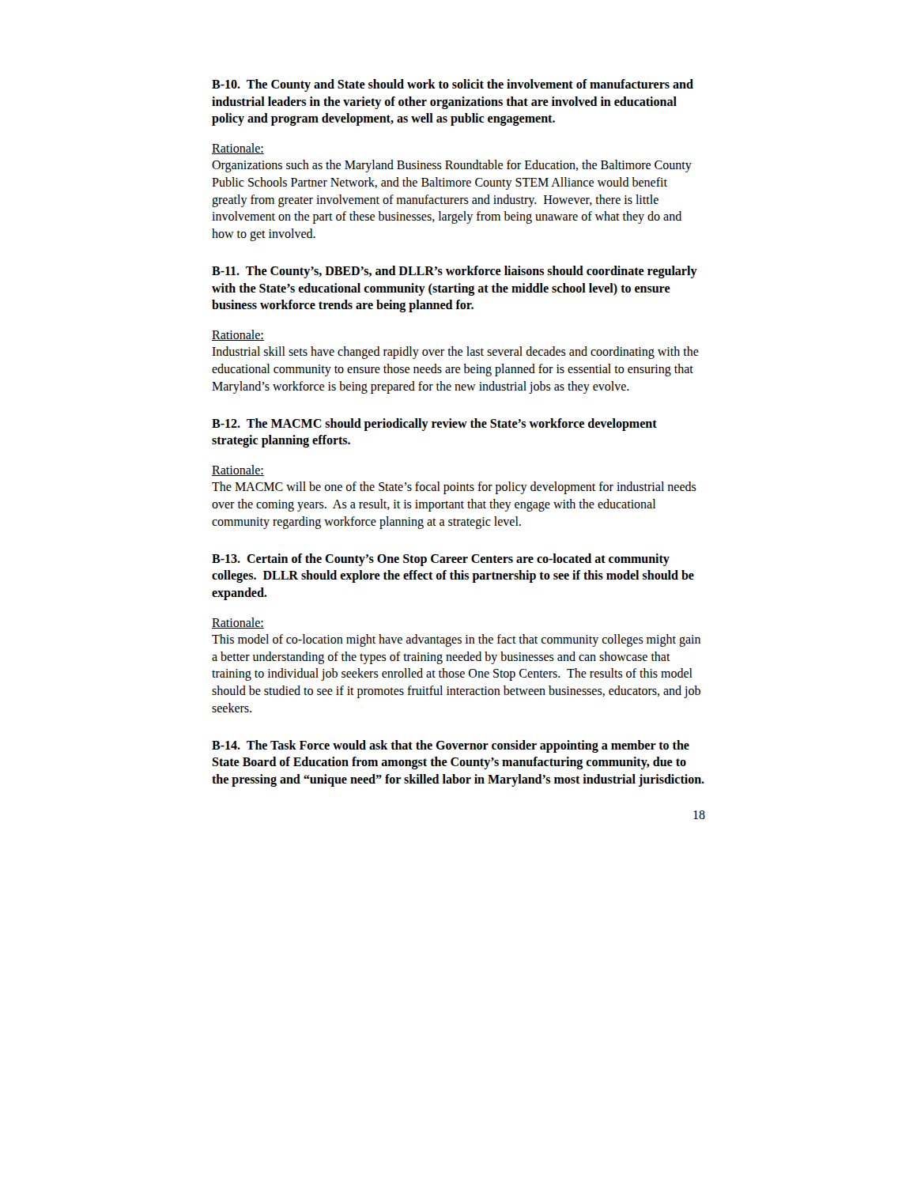B-10. The County and State should work to solicit the involvement of manufacturers and industrial leaders in the variety of other organizations that are involved in educational policy and program development, as well as public engagement.
Rationale:
Organizations such as the Maryland Business Roundtable for Education, the Baltimore County Public Schools Partner Network, and the Baltimore County STEM Alliance would benefit greatly from greater involvement of manufacturers and industry. However, there is little involvement on the part of these businesses, largely from being unaware of what they do and how to get involved.
B-11. The County’s, DBED’s, and DLLR’s workforce liaisons should coordinate regularly with the State’s educational community (starting at the middle school level) to ensure business workforce trends are being planned for.
Rationale:
Industrial skill sets have changed rapidly over the last several decades and coordinating with the educational community to ensure those needs are being planned for is essential to ensuring that Maryland’s workforce is being prepared for the new industrial jobs as they evolve.
B-12. The MACMC should periodically review the State’s workforce development strategic planning efforts.
Rationale:
The MACMC will be one of the State’s focal points for policy development for industrial needs over the coming years. As a result, it is important that they engage with the educational community regarding workforce planning at a strategic level.
B-13. Certain of the County’s One Stop Career Centers are co-located at community colleges. DLLR should explore the effect of this partnership to see if this model should be expanded.
Rationale:
This model of co-location might have advantages in the fact that community colleges might gain a better understanding of the types of training needed by businesses and can showcase that training to individual job seekers enrolled at those One Stop Centers. The results of this model should be studied to see if it promotes fruitful interaction between businesses, educators, and job seekers.
B-14. The Task Force would ask that the Governor consider appointing a member to the State Board of Education from amongst the County’s manufacturing community, due to the pressing and “unique need” for skilled labor in Maryland’s most industrial jurisdiction.
18